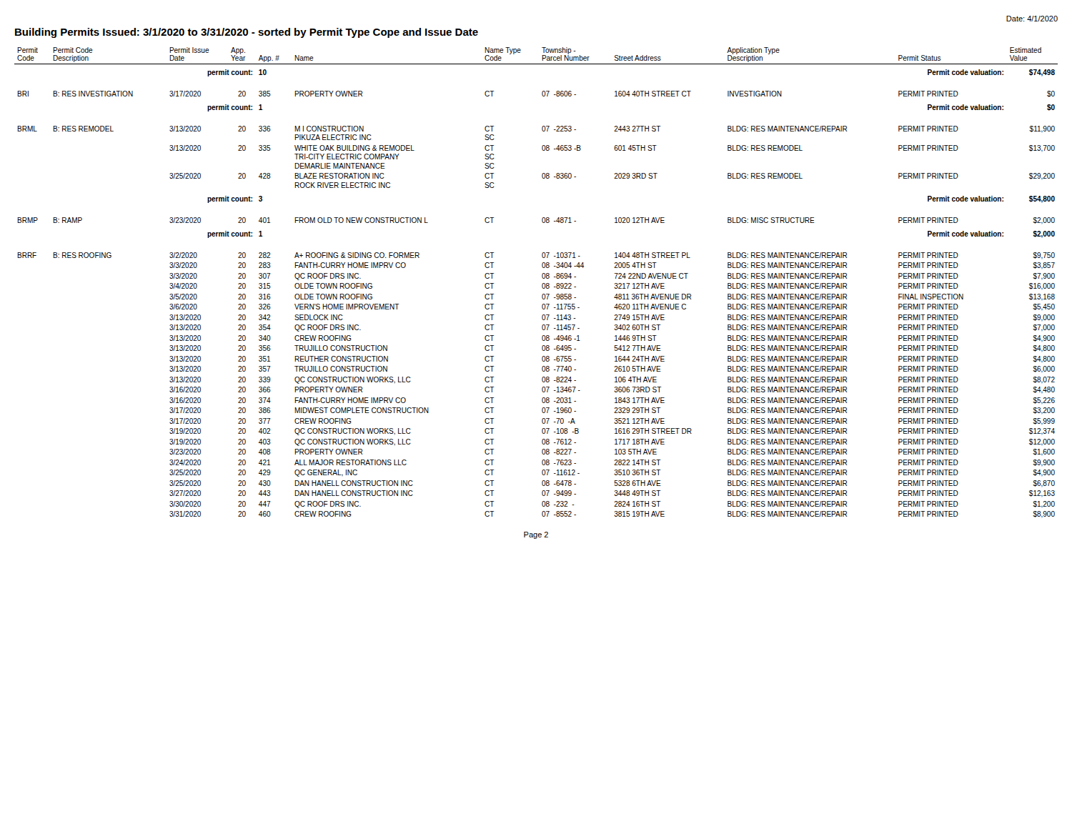Date: 4/1/2020
Building Permits Issued: 3/1/2020 to 3/31/2020 - sorted by Permit Type Cope and Issue Date
| Permit Code | Permit Code Description | Permit Issue Date | App. Year | App. # | Name | Name Type Code | Township - Parcel Number | Street Address | Application Type Description | Permit Status | Estimated Value |
| --- | --- | --- | --- | --- | --- | --- | --- | --- | --- | --- | --- |
| permit count: | 10 | | Permit code valuation: | $74,498 |
| BRI | B: RES INVESTIGATION | 3/17/2020 | 20 | 385 | PROPERTY OWNER | CT | 07 -8606 - | 1604 40TH STREET CT | INVESTIGATION | PERMIT PRINTED | $0 |
| permit count: | 1 | | Permit code valuation: | $0 |
| BRML | B: RES REMODEL | 3/13/2020 | 20 | 336 | M I CONSTRUCTION PIKUZA ELECTRIC INC | CT SC | 07 -2253 - | 2443 27TH ST | BLDG: RES MAINTENANCE/REPAIR | PERMIT PRINTED | $11,900 |
| | | 3/13/2020 | 20 | 335 | WHITE OAK BUILDING & REMODEL TRI-CITY ELECTRIC COMPANY DEMARLIE MAINTENANCE | CT SC SC | 08 -4653 -B | 601 45TH ST | BLDG: RES REMODEL | PERMIT PRINTED | $13,700 |
| | | 3/25/2020 | 20 | 428 | BLAZE RESTORATION INC ROCK RIVER ELECTRIC INC | CT SC | 08 -8360 - | 2029 3RD ST | BLDG: RES REMODEL | PERMIT PRINTED | $29,200 |
| permit count: | 3 | | Permit code valuation: | $54,800 |
| BRMP | B: RAMP | 3/23/2020 | 20 | 401 | FROM OLD TO NEW CONSTRUCTION L | CT | 08 -4871 - | 1020 12TH AVE | BLDG: MISC STRUCTURE | PERMIT PRINTED | $2,000 |
| permit count: | 1 | | Permit code valuation: | $2,000 |
| BRRF | B: RES ROOFING | 3/2/2020 | 20 | 282 | A+ ROOFING & SIDING CO. FORMER | CT | 07 -10371 - | 1404 48TH STREET PL | BLDG: RES MAINTENANCE/REPAIR | PERMIT PRINTED | $9,750 |
| | | 3/3/2020 | 20 | 283 | FANTH-CURRY HOME IMPRV CO | CT | 08 -3404 -44 | 2005 4TH ST | BLDG: RES MAINTENANCE/REPAIR | PERMIT PRINTED | $3,857 |
| | | 3/3/2020 | 20 | 307 | QC ROOF DRS INC. | CT | 08 -8694 - | 724 22ND AVENUE CT | BLDG: RES MAINTENANCE/REPAIR | PERMIT PRINTED | $7,900 |
| | | 3/4/2020 | 20 | 315 | OLDE TOWN ROOFING | CT | 08 -8922 - | 3217 12TH AVE | BLDG: RES MAINTENANCE/REPAIR | PERMIT PRINTED | $16,000 |
| | | 3/5/2020 | 20 | 316 | OLDE TOWN ROOFING | CT | 07 -9858 - | 4811 36TH AVENUE DR | BLDG: RES MAINTENANCE/REPAIR | FINAL INSPECTION | $13,168 |
| | | 3/6/2020 | 20 | 326 | VERN'S HOME IMPROVEMENT | CT | 07 -11755 - | 4620 11TH AVENUE C | BLDG: RES MAINTENANCE/REPAIR | PERMIT PRINTED | $5,450 |
| | | 3/13/2020 | 20 | 342 | SEDLOCK INC | CT | 07 -1143 - | 2749 15TH AVE | BLDG: RES MAINTENANCE/REPAIR | PERMIT PRINTED | $9,000 |
| | | 3/13/2020 | 20 | 354 | QC ROOF DRS INC. | CT | 07 -11457 - | 3402 60TH ST | BLDG: RES MAINTENANCE/REPAIR | PERMIT PRINTED | $7,000 |
| | | 3/13/2020 | 20 | 340 | CREW ROOFING | CT | 08 -4946 -1 | 1446 9TH ST | BLDG: RES MAINTENANCE/REPAIR | PERMIT PRINTED | $4,900 |
| | | 3/13/2020 | 20 | 356 | TRUJILLO CONSTRUCTION | CT | 08 -6495 - | 5412 7TH AVE | BLDG: RES MAINTENANCE/REPAIR | PERMIT PRINTED | $4,800 |
| | | 3/13/2020 | 20 | 351 | REUTHER CONSTRUCTION | CT | 08 -6755 - | 1644 24TH AVE | BLDG: RES MAINTENANCE/REPAIR | PERMIT PRINTED | $4,800 |
| | | 3/13/2020 | 20 | 357 | TRUJILLO CONSTRUCTION | CT | 08 -7740 - | 2610 5TH AVE | BLDG: RES MAINTENANCE/REPAIR | PERMIT PRINTED | $6,000 |
| | | 3/13/2020 | 20 | 339 | QC CONSTRUCTION WORKS, LLC | CT | 08 -8224 - | 106 4TH AVE | BLDG: RES MAINTENANCE/REPAIR | PERMIT PRINTED | $8,072 |
| | | 3/16/2020 | 20 | 366 | PROPERTY OWNER | CT | 07 -13467 - | 3606 73RD ST | BLDG: RES MAINTENANCE/REPAIR | PERMIT PRINTED | $4,480 |
| | | 3/16/2020 | 20 | 374 | FANTH-CURRY HOME IMPRV CO | CT | 08 -2031 - | 1843 17TH AVE | BLDG: RES MAINTENANCE/REPAIR | PERMIT PRINTED | $5,226 |
| | | 3/17/2020 | 20 | 386 | MIDWEST COMPLETE CONSTRUCTION | CT | 07 -1960 - | 2329 29TH ST | BLDG: RES MAINTENANCE/REPAIR | PERMIT PRINTED | $3,200 |
| | | 3/17/2020 | 20 | 377 | CREW ROOFING | CT | 07 -70 -A | 3521 12TH AVE | BLDG: RES MAINTENANCE/REPAIR | PERMIT PRINTED | $5,999 |
| | | 3/19/2020 | 20 | 402 | QC CONSTRUCTION WORKS, LLC | CT | 07 -108 -B | 1616 29TH STREET DR | BLDG: RES MAINTENANCE/REPAIR | PERMIT PRINTED | $12,374 |
| | | 3/19/2020 | 20 | 403 | QC CONSTRUCTION WORKS, LLC | CT | 08 -7612 - | 1717 18TH AVE | BLDG: RES MAINTENANCE/REPAIR | PERMIT PRINTED | $12,000 |
| | | 3/23/2020 | 20 | 408 | PROPERTY OWNER | CT | 08 -8227 - | 103 5TH AVE | BLDG: RES MAINTENANCE/REPAIR | PERMIT PRINTED | $1,600 |
| | | 3/24/2020 | 20 | 421 | ALL MAJOR RESTORATIONS LLC | CT | 08 -7623 - | 2822 14TH ST | BLDG: RES MAINTENANCE/REPAIR | PERMIT PRINTED | $9,900 |
| | | 3/25/2020 | 20 | 429 | QC GENERAL, INC | CT | 07 -11612 - | 3510 36TH ST | BLDG: RES MAINTENANCE/REPAIR | PERMIT PRINTED | $4,900 |
| | | 3/25/2020 | 20 | 430 | DAN HANELL CONSTRUCTION INC | CT | 08 -6478 - | 5328 6TH AVE | BLDG: RES MAINTENANCE/REPAIR | PERMIT PRINTED | $6,870 |
| | | 3/27/2020 | 20 | 443 | DAN HANELL CONSTRUCTION INC | CT | 07 -9499 - | 3448 49TH ST | BLDG: RES MAINTENANCE/REPAIR | PERMIT PRINTED | $12,163 |
| | | 3/30/2020 | 20 | 447 | QC ROOF DRS INC. | CT | 08 -232 - | 2824 16TH ST | BLDG: RES MAINTENANCE/REPAIR | PERMIT PRINTED | $1,200 |
| | | 3/31/2020 | 20 | 460 | CREW ROOFING | CT | 07 -8552 - | 3815 19TH AVE | BLDG: RES MAINTENANCE/REPAIR | PERMIT PRINTED | $8,900 |
Page 2